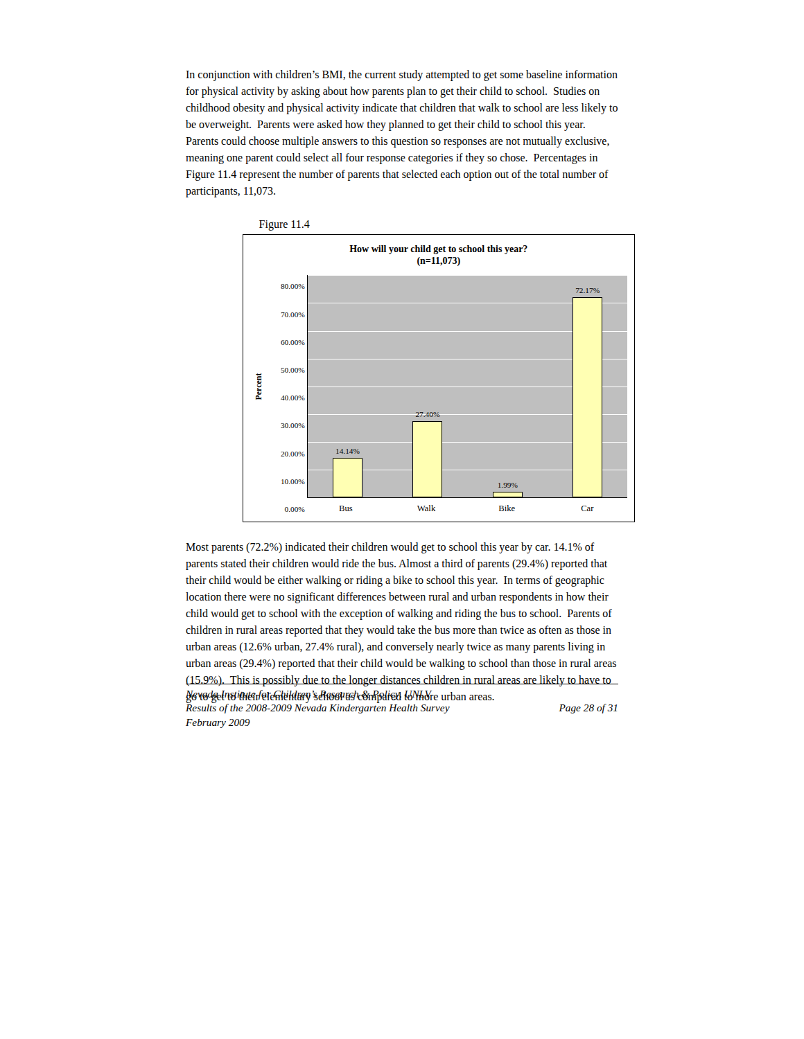In conjunction with children’s BMI, the current study attempted to get some baseline information for physical activity by asking about how parents plan to get their child to school. Studies on childhood obesity and physical activity indicate that children that walk to school are less likely to be overweight. Parents were asked how they planned to get their child to school this year. Parents could choose multiple answers to this question so responses are not mutually exclusive, meaning one parent could select all four response categories if they so chose. Percentages in Figure 11.4 represent the number of parents that selected each option out of the total number of participants, 11,073.
Figure 11.4
How will your child get to school this year?
(n=11,073)
Percent
80.00% 70.00% 60.00% 50.00% 40.00% 30.00% 20.00% 10.00% 0.00%
14.14%
27.40%
1.99%
72.17%
Bus Walk Bike Car
Most parents (72.2%) indicated their children would get to school this year by car. 14.1% of parents stated their children would ride the bus. Almost a third of parents (29.4%) reported that their child would be either walking or riding a bike to school this year. In terms of geographic location there were no significant differences between rural and urban respondents in how their child would get to school with the exception of walking and riding the bus to school. Parents of children in rural areas reported that they would take the bus more than twice as often as those in urban areas (12.6% urban, 27.4% rural), and conversely nearly twice as many parents living in urban areas (29.4%) reported that their child would be walking to school than those in rural areas (15.9%). This is possibly due to the longer distances children in rural areas are likely to have to go to get to their elementary school as compared to more urban areas.
Nevada Institute for Children’s Research & Policy, UNLV
Results of the 2008-2009 Nevada Kindergarten Health Survey Page 28 of 31
February 2009